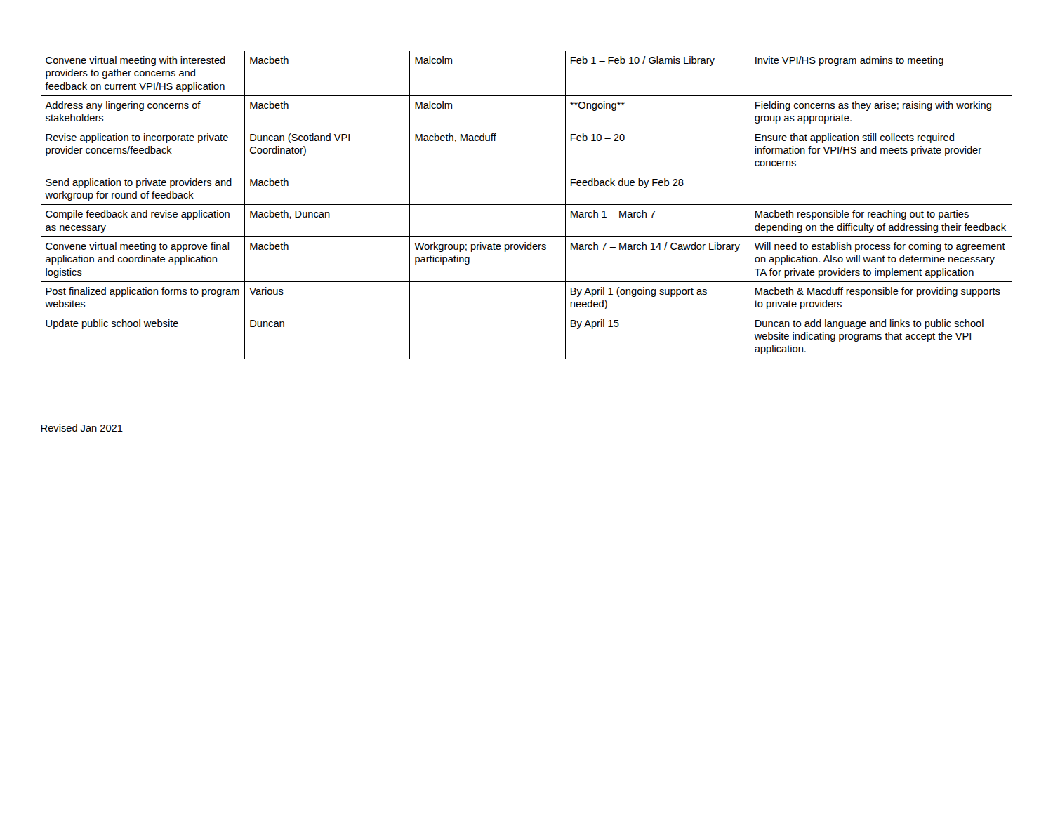| Convene virtual meeting with interested providers to gather concerns and feedback on current VPI/HS application | Macbeth | Malcolm | Feb 1 – Feb 10 / Glamis Library | Invite VPI/HS program admins to meeting |
| Address any lingering concerns of stakeholders | Macbeth | Malcolm | **Ongoing** | Fielding concerns as they arise; raising with working group as appropriate. |
| Revise application to incorporate private provider concerns/feedback | Duncan (Scotland VPI Coordinator) | Macbeth, Macduff | Feb 10 – 20 | Ensure that application still collects required information for VPI/HS and meets private provider concerns |
| Send application to private providers and workgroup for round of feedback | Macbeth | | Feedback due by Feb 28 | |
| Compile feedback and revise application as necessary | Macbeth, Duncan | | March 1 – March 7 | Macbeth responsible for reaching out to parties depending on the difficulty of addressing their feedback |
| Convene virtual meeting to approve final application and coordinate application logistics | Macbeth | Workgroup; private providers participating | March 7 – March 14 / Cawdor Library | Will need to establish process for coming to agreement on application. Also will want to determine necessary TA for private providers to implement application |
| Post finalized application forms to program websites | Various | | By April 1 (ongoing support as needed) | Macbeth & Macduff responsible for providing supports to private providers |
| Update public school website | Duncan | | By April 15 | Duncan to add language and links to public school website indicating programs that accept the VPI application. |
Revised Jan 2021